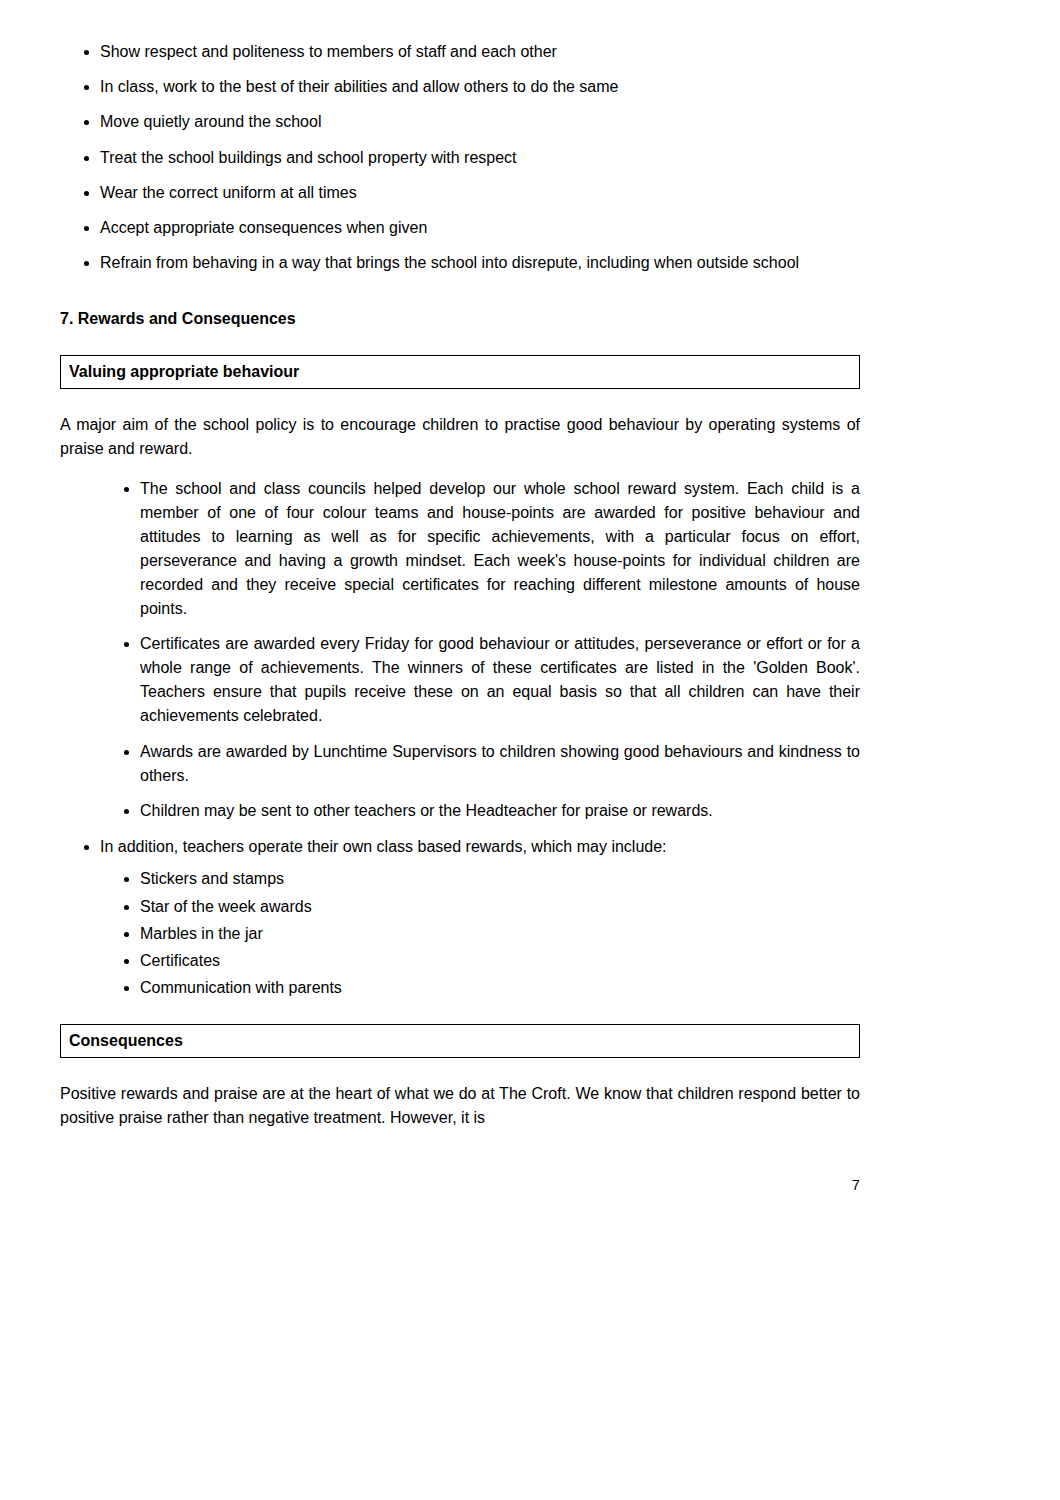Show respect and politeness to members of staff and each other
In class, work to the best of their abilities and allow others to do the same
Move quietly around the school
Treat the school buildings and school property with respect
Wear the correct uniform at all times
Accept appropriate consequences when given
Refrain from behaving in a way that brings the school into disrepute, including when outside school
7. Rewards and Consequences
Valuing appropriate behaviour
A major aim of the school policy is to encourage children to practise good behaviour by operating systems of praise and reward.
The school and class councils helped develop our whole school reward system. Each child is a member of one of four colour teams and house-points are awarded for positive behaviour and attitudes to learning as well as for specific achievements, with a particular focus on effort, perseverance and having a growth mindset. Each week's house-points for individual children are recorded and they receive special certificates for reaching different milestone amounts of house points.
Certificates are awarded every Friday for good behaviour or attitudes, perseverance or effort or for a whole range of achievements. The winners of these certificates are listed in the 'Golden Book'. Teachers ensure that pupils receive these on an equal basis so that all children can have their achievements celebrated.
Awards are awarded by Lunchtime Supervisors to children showing good behaviours and kindness to others.
Children may be sent to other teachers or the Headteacher for praise or rewards.
In addition, teachers operate their own class based rewards, which may include:
Stickers and stamps
Star of the week awards
Marbles in the jar
Certificates
Communication with parents
Consequences
Positive rewards and praise are at the heart of what we do at The Croft. We know that children respond better to positive praise rather than negative treatment. However, it is
7